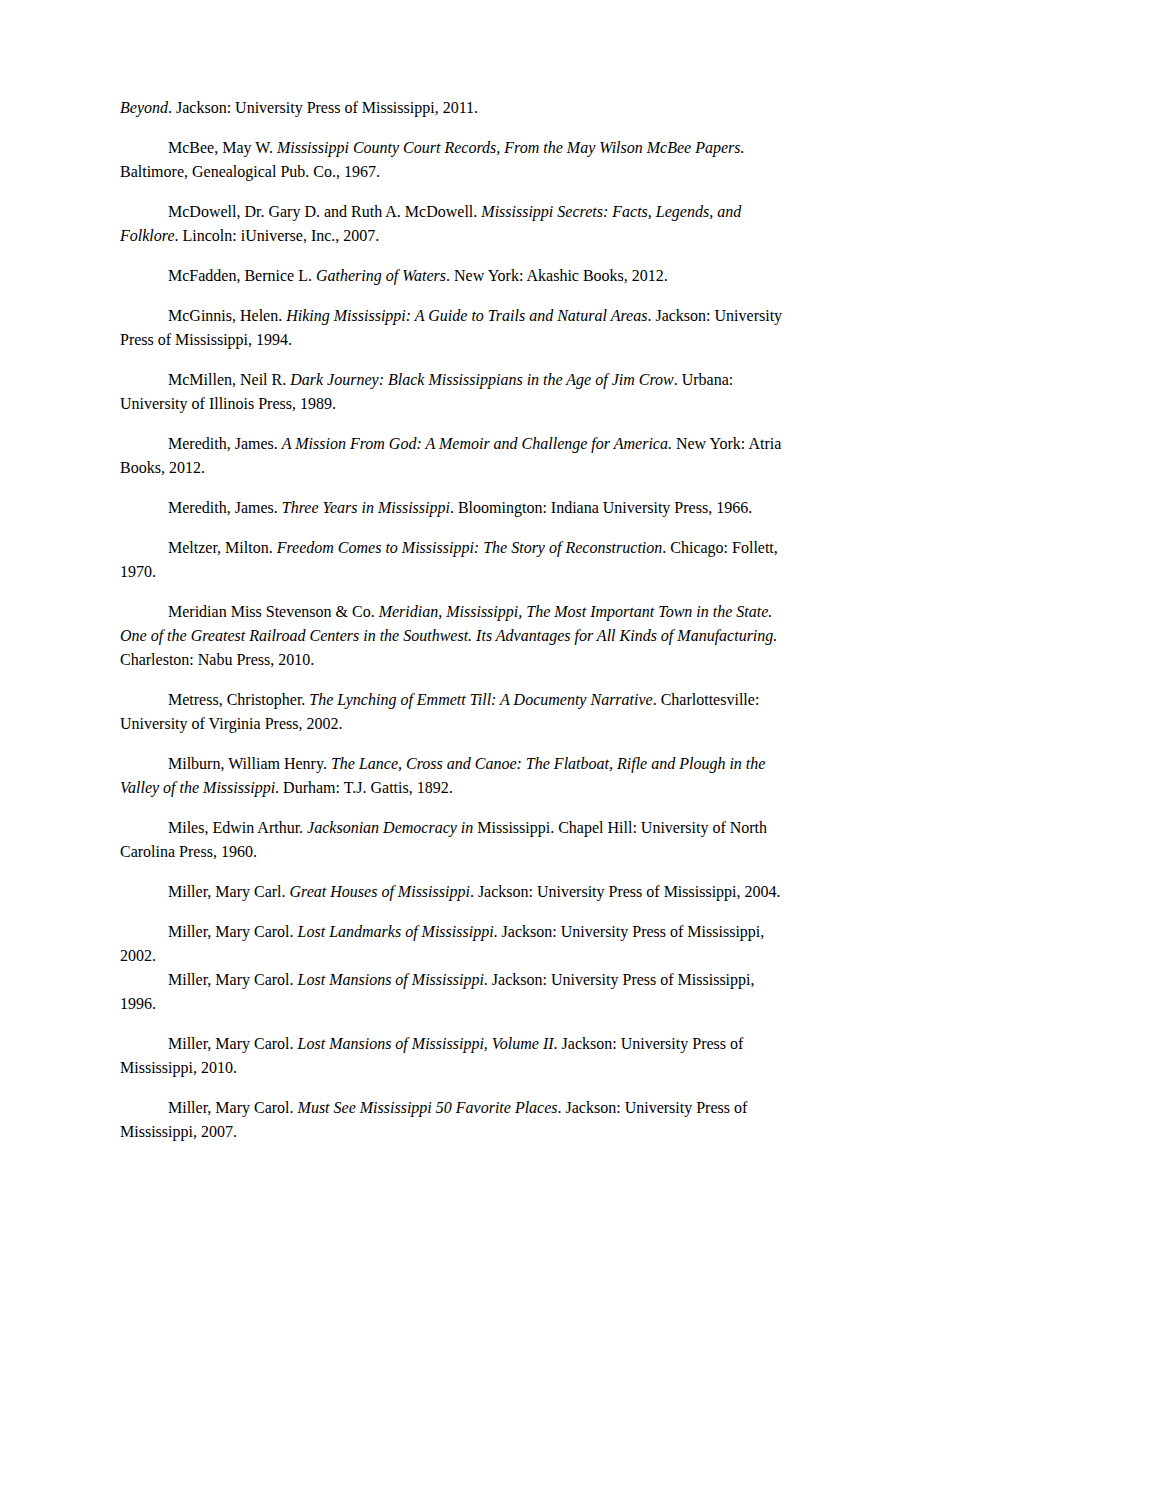Beyond. Jackson: University Press of Mississippi, 2011.
McBee, May W. Mississippi County Court Records, From the May Wilson McBee Papers. Baltimore, Genealogical Pub. Co., 1967.
McDowell, Dr. Gary D. and Ruth A. McDowell. Mississippi Secrets: Facts, Legends, and Folklore. Lincoln: iUniverse, Inc., 2007.
McFadden, Bernice L. Gathering of Waters. New York: Akashic Books, 2012.
McGinnis, Helen. Hiking Mississippi: A Guide to Trails and Natural Areas. Jackson: University Press of Mississippi, 1994.
McMillen, Neil R. Dark Journey: Black Mississippians in the Age of Jim Crow. Urbana: University of Illinois Press, 1989.
Meredith, James. A Mission From God: A Memoir and Challenge for America. New York: Atria Books, 2012.
Meredith, James. Three Years in Mississippi. Bloomington: Indiana University Press, 1966.
Meltzer, Milton. Freedom Comes to Mississippi: The Story of Reconstruction. Chicago: Follett, 1970.
Meridian Miss Stevenson & Co. Meridian, Mississippi, The Most Important Town in the State. One of the Greatest Railroad Centers in the Southwest. Its Advantages for All Kinds of Manufacturing. Charleston: Nabu Press, 2010.
Metress, Christopher. The Lynching of Emmett Till: A Documenty Narrative. Charlottesville: University of Virginia Press, 2002.
Milburn, William Henry. The Lance, Cross and Canoe: The Flatboat, Rifle and Plough in the Valley of the Mississippi. Durham: T.J. Gattis, 1892.
Miles, Edwin Arthur. Jacksonian Democracy in Mississippi. Chapel Hill: University of North Carolina Press, 1960.
Miller, Mary Carl. Great Houses of Mississippi. Jackson: University Press of Mississippi, 2004.
Miller, Mary Carol. Lost Landmarks of Mississippi. Jackson: University Press of Mississippi, 2002.
Miller, Mary Carol. Lost Mansions of Mississippi. Jackson: University Press of Mississippi, 1996.
Miller, Mary Carol. Lost Mansions of Mississippi, Volume II. Jackson: University Press of Mississippi, 2010.
Miller, Mary Carol. Must See Mississippi 50 Favorite Places. Jackson: University Press of Mississippi, 2007.